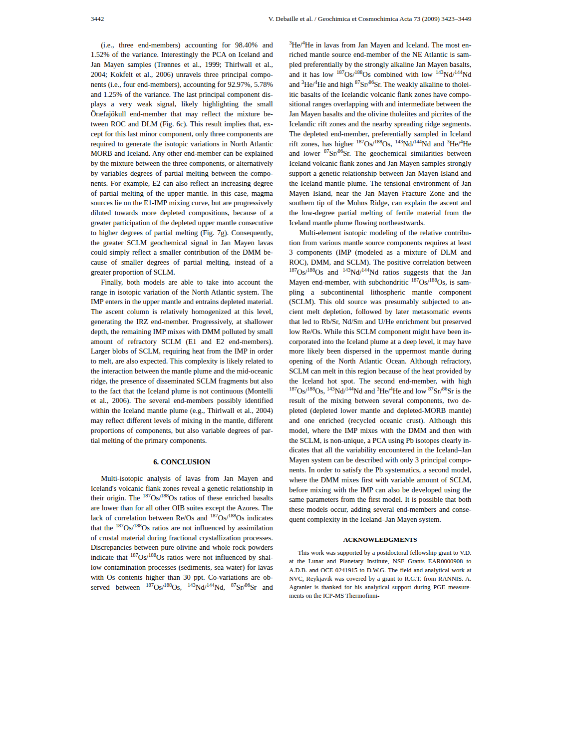3442 V. Debaille et al. / Geochimica et Cosmochimica Acta 73 (2009) 3423–3449
(i.e., three end-members) accounting for 98.40% and 1.52% of the variance. Interestingly the PCA on Iceland and Jan Mayen samples (Trønnes et al., 1999; Thirlwall et al., 2004; Kokfelt et al., 2006) unravels three principal components (i.e., four end-members), accounting for 92.97%, 5.78% and 1.25% of the variance. The last principal component displays a very weak signal, likely highlighting the small Öræfajökull end-member that may reflect the mixture between ROC and DLM (Fig. 6c). This result implies that, except for this last minor component, only three components are required to generate the isotopic variations in North Atlantic MORB and Iceland. Any other end-member can be explained by the mixture between the three components, or alternatively by variables degrees of partial melting between the components. For example, E2 can also reflect an increasing degree of partial melting of the upper mantle. In this case, magma sources lie on the E1-IMP mixing curve, but are progressively diluted towards more depleted compositions, because of a greater participation of the depleted upper mantle consecutive to higher degrees of partial melting (Fig. 7g). Consequently, the greater SCLM geochemical signal in Jan Mayen lavas could simply reflect a smaller contribution of the DMM because of smaller degrees of partial melting, instead of a greater proportion of SCLM.
Finally, both models are able to take into account the range in isotopic variation of the North Atlantic system. The IMP enters in the upper mantle and entrains depleted material. The ascent column is relatively homogenized at this level, generating the IRZ end-member. Progressively, at shallower depth, the remaining IMP mixes with DMM polluted by small amount of refractory SCLM (E1 and E2 end-members). Larger blobs of SCLM, requiring heat from the IMP in order to melt, are also expected. This complexity is likely related to the interaction between the mantle plume and the mid-oceanic ridge, the presence of disseminated SCLM fragments but also to the fact that the Iceland plume is not continuous (Montelli et al., 2006). The several end-members possibly identified within the Iceland mantle plume (e.g., Thirlwall et al., 2004) may reflect different levels of mixing in the mantle, different proportions of components, but also variable degrees of partial melting of the primary components.
6. Conclusion
Multi-isotopic analysis of lavas from Jan Mayen and Iceland's volcanic flank zones reveal a genetic relationship in their origin. The 187Os/188Os ratios of these enriched basalts are lower than for all other OIB suites except the Azores. The lack of correlation between Re/Os and 187Os/188Os indicates that the 187Os/188Os ratios are not influenced by assimilation of crustal material during fractional crystallization processes. Discrepancies between pure olivine and whole rock powders indicate that 187Os/188Os ratios were not influenced by shallow contamination processes (sediments, sea water) for lavas with Os contents higher than 30 ppt. Co-variations are observed between 187Os/188Os, 143Nd/144Nd, 87Sr/86Sr and 3He/4He in lavas from Jan Mayen and Iceland. The most enriched mantle source end-member of the NE Atlantic is sampled preferentially by the strongly alkaline Jan Mayen basalts, and it has low 187Os/188Os combined with low 143Nd/144Nd and 3He/4He and high 87Sr/86Sr. The weakly alkaline to tholeiitic basalts of the Icelandic volcanic flank zones have compositional ranges overlapping with and intermediate between the Jan Mayen basalts and the olivine tholeiites and picrites of the Icelandic rift zones and the nearby spreading ridge segments. The depleted end-member, preferentially sampled in Iceland rift zones, has higher 187Os/188Os, 143Nd/144Nd and 3He/4He and lower 87Sr/86Sr. The geochemical similarities between Iceland volcanic flank zones and Jan Mayen samples strongly support a genetic relationship between Jan Mayen Island and the Iceland mantle plume. The tensional environment of Jan Mayen Island, near the Jan Mayen Fracture Zone and the southern tip of the Mohns Ridge, can explain the ascent and the low-degree partial melting of fertile material from the Iceland mantle plume flowing northeastwards.
Multi-element isotopic modeling of the relative contribution from various mantle source components requires at least 3 components (IMP (modeled as a mixture of DLM and ROC), DMM, and SCLM). The positive correlation between 187Os/188Os and 143Nd/144Nd ratios suggests that the Jan Mayen end-member, with subchondritic 187Os/188Os, is sampling a subcontinental lithospheric mantle component (SCLM). This old source was presumably subjected to ancient melt depletion, followed by later metasomatic events that led to Rb/Sr, Nd/Sm and U/He enrichment but preserved low Re/Os. While this SCLM component might have been incorporated into the Iceland plume at a deep level, it may have more likely been dispersed in the uppermost mantle during opening of the North Atlantic Ocean. Although refractory, SCLM can melt in this region because of the heat provided by the Iceland hot spot. The second end-member, with high 187Os/188Os, 143Nd/144Nd and 3He/4He and low 87Sr/86Sr is the result of the mixing between several components, two depleted (depleted lower mantle and depleted-MORB mantle) and one enriched (recycled oceanic crust). Although this model, where the IMP mixes with the DMM and then with the SCLM, is non-unique, a PCA using Pb isotopes clearly indicates that all the variability encountered in the Iceland–Jan Mayen system can be described with only 3 principal components. In order to satisfy the Pb systematics, a second model, where the DMM mixes first with variable amount of SCLM, before mixing with the IMP can also be developed using the same parameters from the first model. It is possible that both these models occur, adding several end-members and consequent complexity in the Iceland–Jan Mayen system.
Acknowledgments
This work was supported by a postdoctoral fellowship grant to V.D. at the Lunar and Planetary Institute, NSF Grants EAR0000908 to A.D.B. and OCE 0241915 to D.W.G. The field and analytical work at NVC, Reykjavik was covered by a grant to R.G.T. from RANNIS. A. Agranier is thanked for his analytical support during PGE measurements on the ICP-MS Thermofinni-